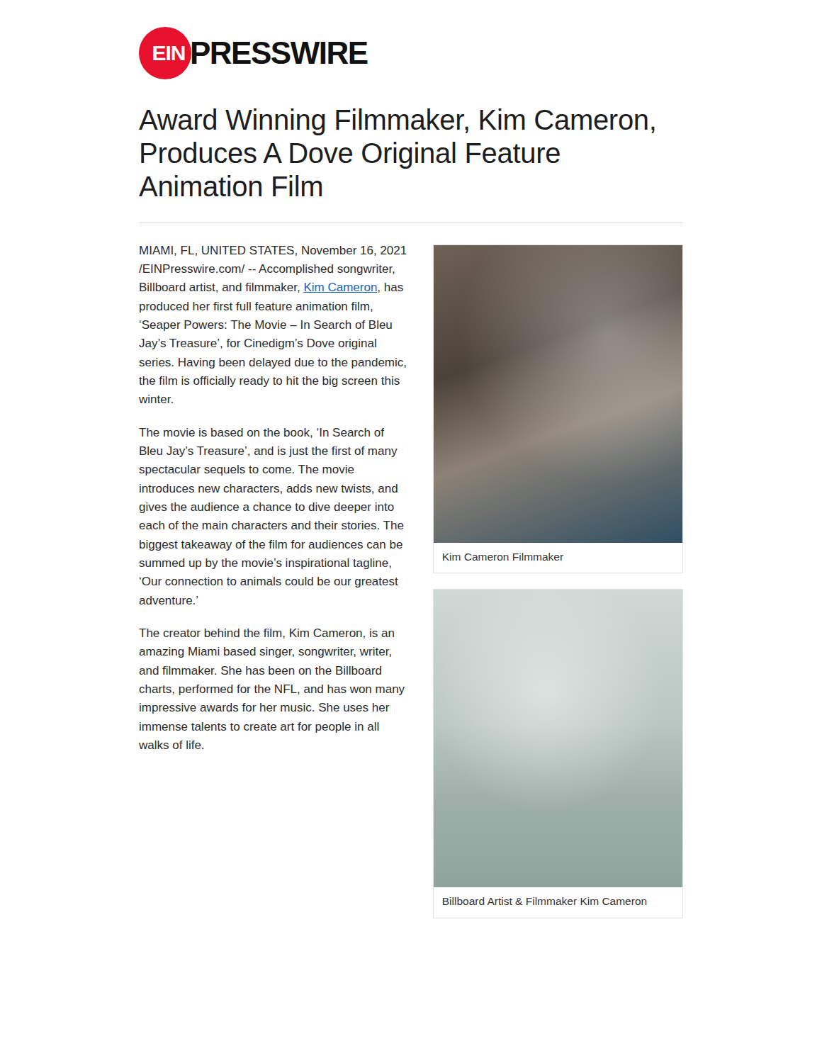EIN
PRESSWIRE
Award Winning Filmmaker, Kim Cameron, Produces A Dove Original Feature Animation Film
Kim Cameron Filmmaker
Billboard Artist & Filmmaker Kim Cameron
MIAMI, FL, UNITED STATES, November 16, 2021 /EINPresswire.com/ -- Accomplished songwriter, Billboard artist, and filmmaker, Kim Cameron, has produced her first full feature animation film, ‘Seaper Powers: The Movie – In Search of Bleu Jay’s Treasure’, for Cinedigm’s Dove original series. Having been delayed due to the pandemic, the film is officially ready to hit the big screen this winter.
The movie is based on the book, ‘In Search of Bleu Jay’s Treasure’, and is just the first of many spectacular sequels to come. The movie introduces new characters, adds new twists, and gives the audience a chance to dive deeper into each of the main characters and their stories. The biggest takeaway of the film for audiences can be summed up by the movie’s inspirational tagline, ‘Our connection to animals could be our greatest adventure.’
The creator behind the film, Kim Cameron, is an amazing Miami based singer, songwriter, writer, and filmmaker. She has been on the Billboard charts, performed for the NFL, and has won many impressive awards for her music. She uses her immense talents to create art for people in all walks of life.